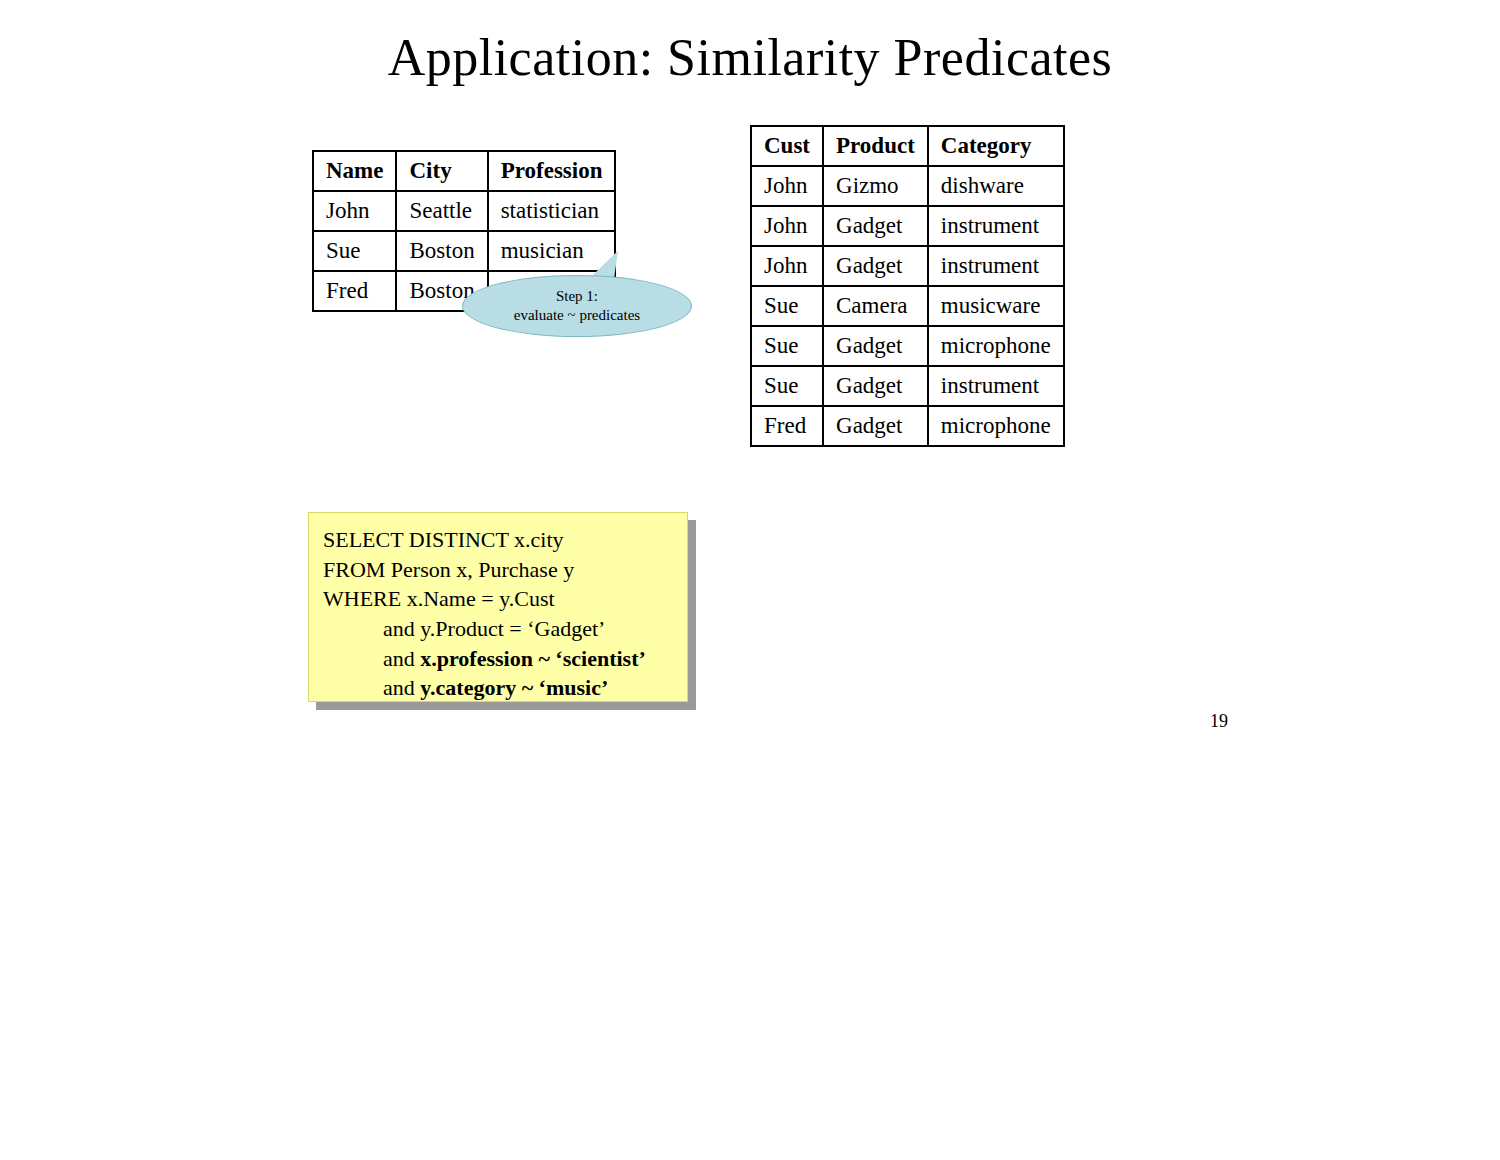Application: Similarity Predicates
| Name | City | Profession |
| --- | --- | --- |
| John | Seattle | statistician |
| Sue | Boston | musician |
| Fred | Boston | physicist |
| Cust | Product | Category |
| --- | --- | --- |
| John | Gizmo | dishware |
| John | Gadget | instrument |
| John | Gadget | instrument |
| Sue | Camera | musicware |
| Sue | Gadget | microphone |
| Sue | Gadget | instrument |
| Fred | Gadget | microphone |
Step 1:
evaluate ~ predicates
SELECT DISTINCT x.city
FROM Person x, Purchase y
WHERE x.Name = y.Cust
and y.Product = ‘Gadget’
and x.profession ~ ‘scientist’
and y.category ~ ‘music’
19